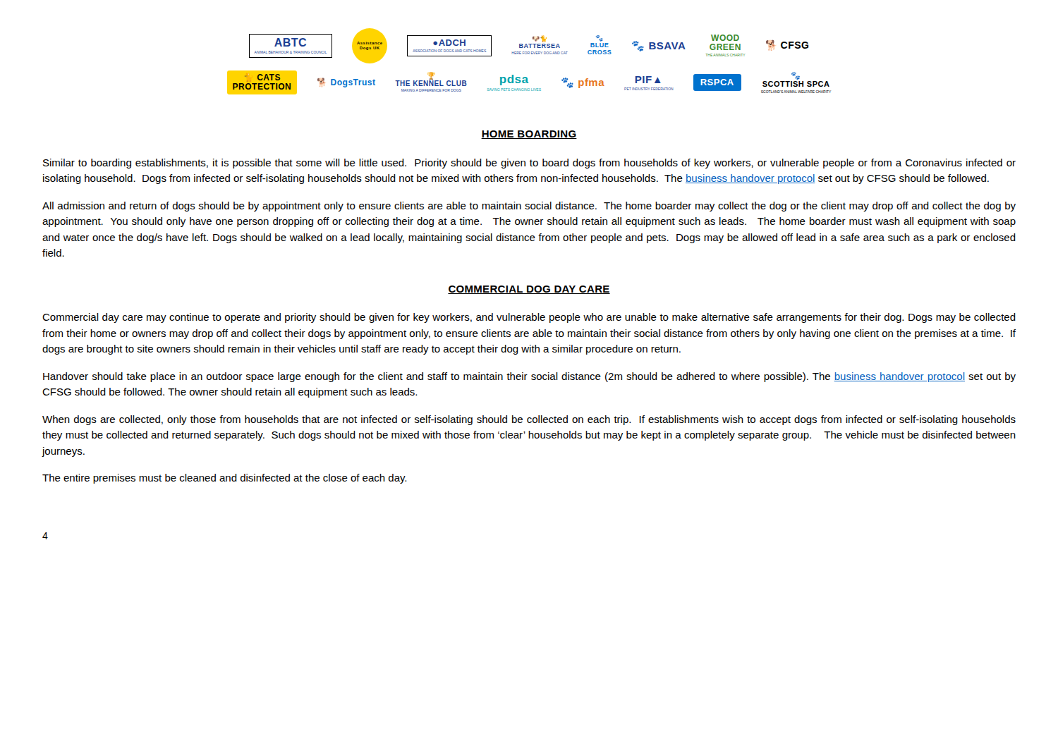ABTCAnimal Behaviour & Training Council Assistance
Dogs UK ●ADCHAssociation of Dogs and Cats Homes 🐶🐈
BATTERSEA Here for every dog and cat 🐾
BLUE
CROSS 🐾 BSAVA WOOD
GREEN The Animals Charity 🐕 CFSG
🐈 CATS
PROTECTION 🐕 DogsTrust 🏆
THE KENNEL CLUB Making a difference for dogs pdsaSaving pets changing lives 🐾 pfma PIF▲Pet Industry Federation RSPCA 🐾 SCOTTISH SPCA Scotland's Animal Welfare Charity
HOME BOARDING
Similar to boarding establishments, it is possible that some will be little used. Priority should be given to board dogs from households of key workers, or vulnerable people or from a Coronavirus infected or isolating household. Dogs from infected or self-isolating households should not be mixed with others from non-infected households. The business handover protocol set out by CFSG should be followed.
All admission and return of dogs should be by appointment only to ensure clients are able to maintain social distance. The home boarder may collect the dog or the client may drop off and collect the dog by appointment. You should only have one person dropping off or collecting their dog at a time. The owner should retain all equipment such as leads. The home boarder must wash all equipment with soap and water once the dog/s have left. Dogs should be walked on a lead locally, maintaining social distance from other people and pets. Dogs may be allowed off lead in a safe area such as a park or enclosed field.
COMMERCIAL DOG DAY CARE
Commercial day care may continue to operate and priority should be given for key workers, and vulnerable people who are unable to make alternative safe arrangements for their dog. Dogs may be collected from their home or owners may drop off and collect their dogs by appointment only, to ensure clients are able to maintain their social distance from others by only having one client on the premises at a time. If dogs are brought to site owners should remain in their vehicles until staff are ready to accept their dog with a similar procedure on return.
Handover should take place in an outdoor space large enough for the client and staff to maintain their social distance (2m should be adhered to where possible). The business handover protocol set out by CFSG should be followed. The owner should retain all equipment such as leads.
When dogs are collected, only those from households that are not infected or self-isolating should be collected on each trip. If establishments wish to accept dogs from infected or self-isolating households they must be collected and returned separately. Such dogs should not be mixed with those from ‘clear’ households but may be kept in a completely separate group. The vehicle must be disinfected between journeys.
The entire premises must be cleaned and disinfected at the close of each day.
4